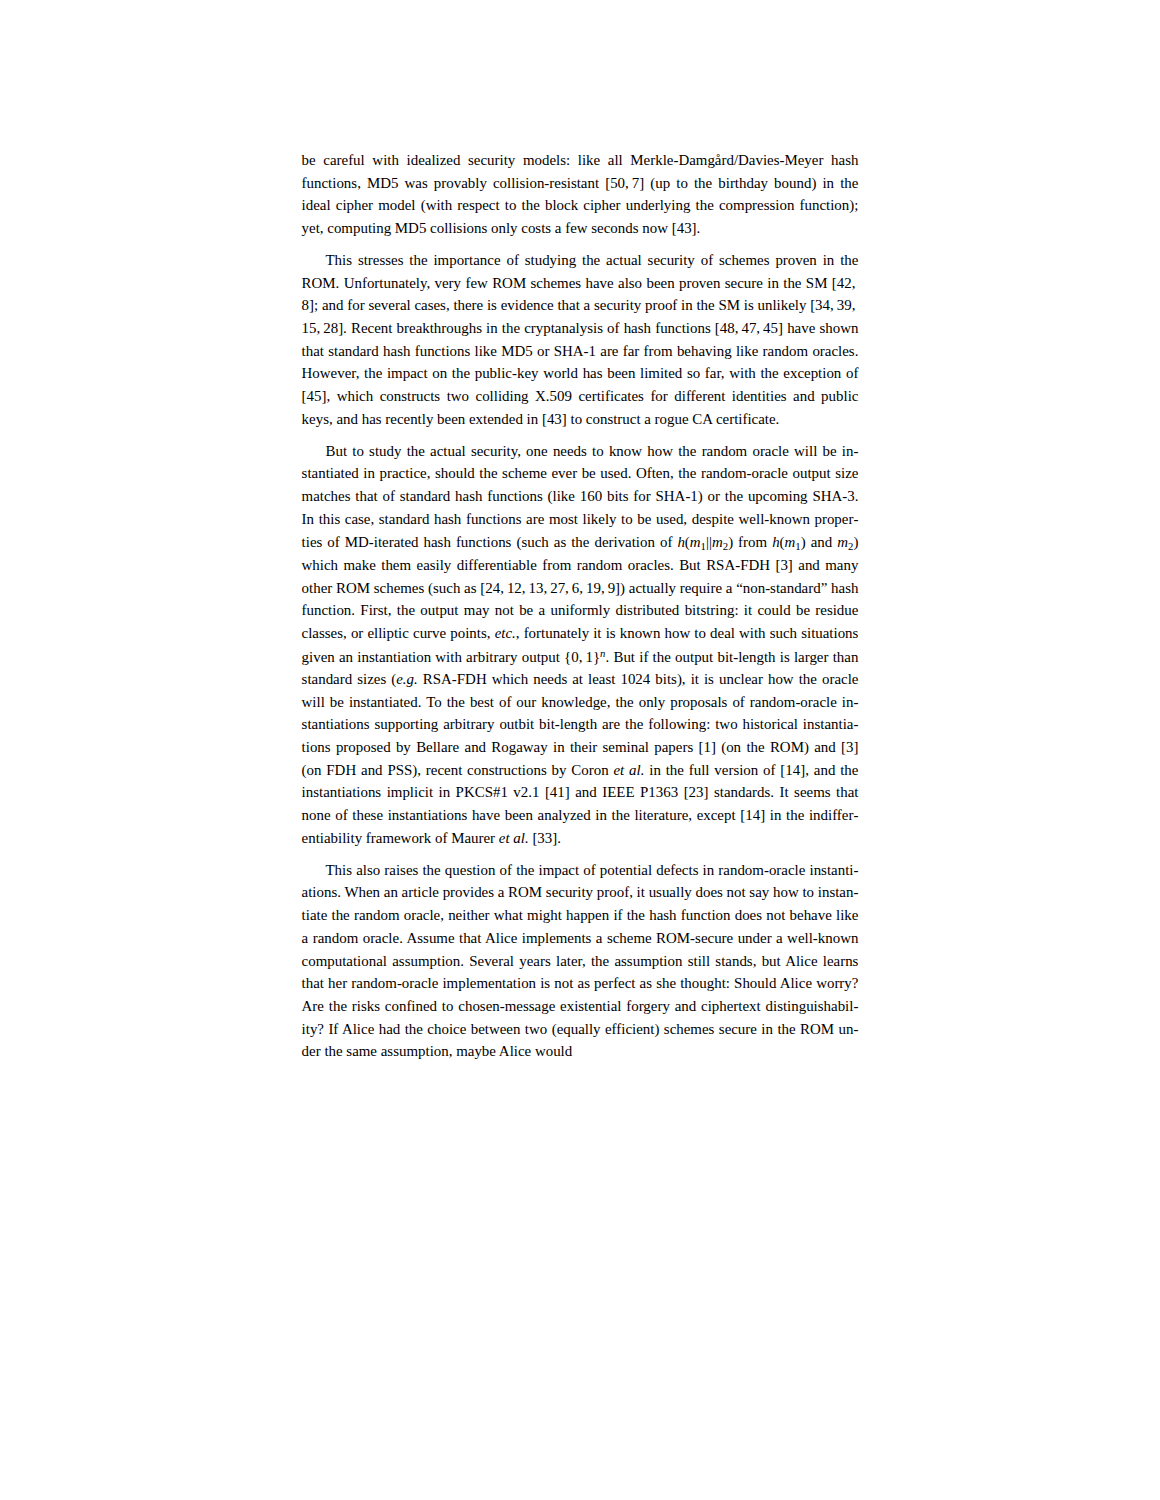be careful with idealized security models: like all Merkle-Damgård/Davies-Meyer hash functions, MD5 was provably collision-resistant [50, 7] (up to the birthday bound) in the ideal cipher model (with respect to the block cipher underlying the compression function); yet, computing MD5 collisions only costs a few seconds now [43].
This stresses the importance of studying the actual security of schemes proven in the ROM. Unfortunately, very few ROM schemes have also been proven secure in the SM [42, 8]; and for several cases, there is evidence that a security proof in the SM is unlikely [34, 39, 15, 28]. Recent breakthroughs in the cryptanalysis of hash functions [48, 47, 45] have shown that standard hash functions like MD5 or SHA-1 are far from behaving like random oracles. However, the impact on the public-key world has been limited so far, with the exception of [45], which constructs two colliding X.509 certificates for different identities and public keys, and has recently been extended in [43] to construct a rogue CA certificate.
But to study the actual security, one needs to know how the random oracle will be instantiated in practice, should the scheme ever be used. Often, the random-oracle output size matches that of standard hash functions (like 160 bits for SHA-1) or the upcoming SHA-3. In this case, standard hash functions are most likely to be used, despite well-known properties of MD-iterated hash functions (such as the derivation of h(m1||m2) from h(m1) and m2) which make them easily differentiable from random oracles. But RSA-FDH [3] and many other ROM schemes (such as [24, 12, 13, 27, 6, 19, 9]) actually require a “non-standard” hash function. First, the output may not be a uniformly distributed bitstring: it could be residue classes, or elliptic curve points, etc., fortunately it is known how to deal with such situations given an instantiation with arbitrary output {0, 1}n. But if the output bit-length is larger than standard sizes (e.g. RSA-FDH which needs at least 1024 bits), it is unclear how the oracle will be instantiated. To the best of our knowledge, the only proposals of random-oracle instantiations supporting arbitrary outbit bit-length are the following: two historical instantiations proposed by Bellare and Rogaway in their seminal papers [1] (on the ROM) and [3] (on FDH and PSS), recent constructions by Coron et al. in the full version of [14], and the instantiations implicit in PKCS#1 v2.1 [41] and IEEE P1363 [23] standards. It seems that none of these instantiations have been analyzed in the literature, except [14] in the indifferentiability framework of Maurer et al. [33].
This also raises the question of the impact of potential defects in random-oracle instantiations. When an article provides a ROM security proof, it usually does not say how to instantiate the random oracle, neither what might happen if the hash function does not behave like a random oracle. Assume that Alice implements a scheme ROM-secure under a well-known computational assumption. Several years later, the assumption still stands, but Alice learns that her random-oracle implementation is not as perfect as she thought: Should Alice worry? Are the risks confined to chosen-message existential forgery and ciphertext distinguishability? If Alice had the choice between two (equally efficient) schemes secure in the ROM under the same assumption, maybe Alice would